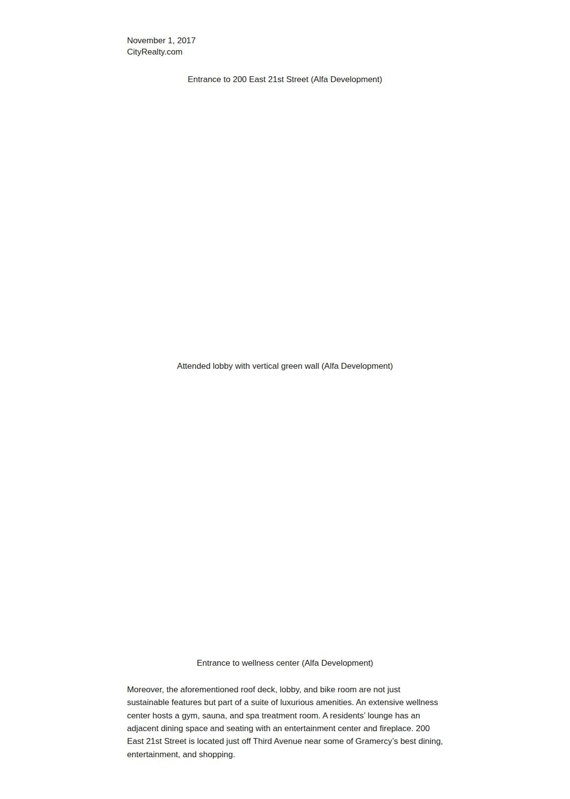November 1, 2017 CityRealty.com
Entrance to 200 East 21st Street (Alfa Development)
ARTIST RENDERING
Attended lobby with vertical green wall (Alfa Development)
Entrance to wellness center (Alfa Development)
Moreover, the aforementioned roof deck, lobby, and bike room are not just sustainable features but part of a suite of luxurious amenities. An extensive wellness center hosts a gym, sauna, and spa treatment room. A residents’ lounge has an adjacent dining space and seating with an entertainment center and fireplace. 200 East 21st Street is located just off Third Avenue near some of Gramercy’s best dining, entertainment, and shopping.